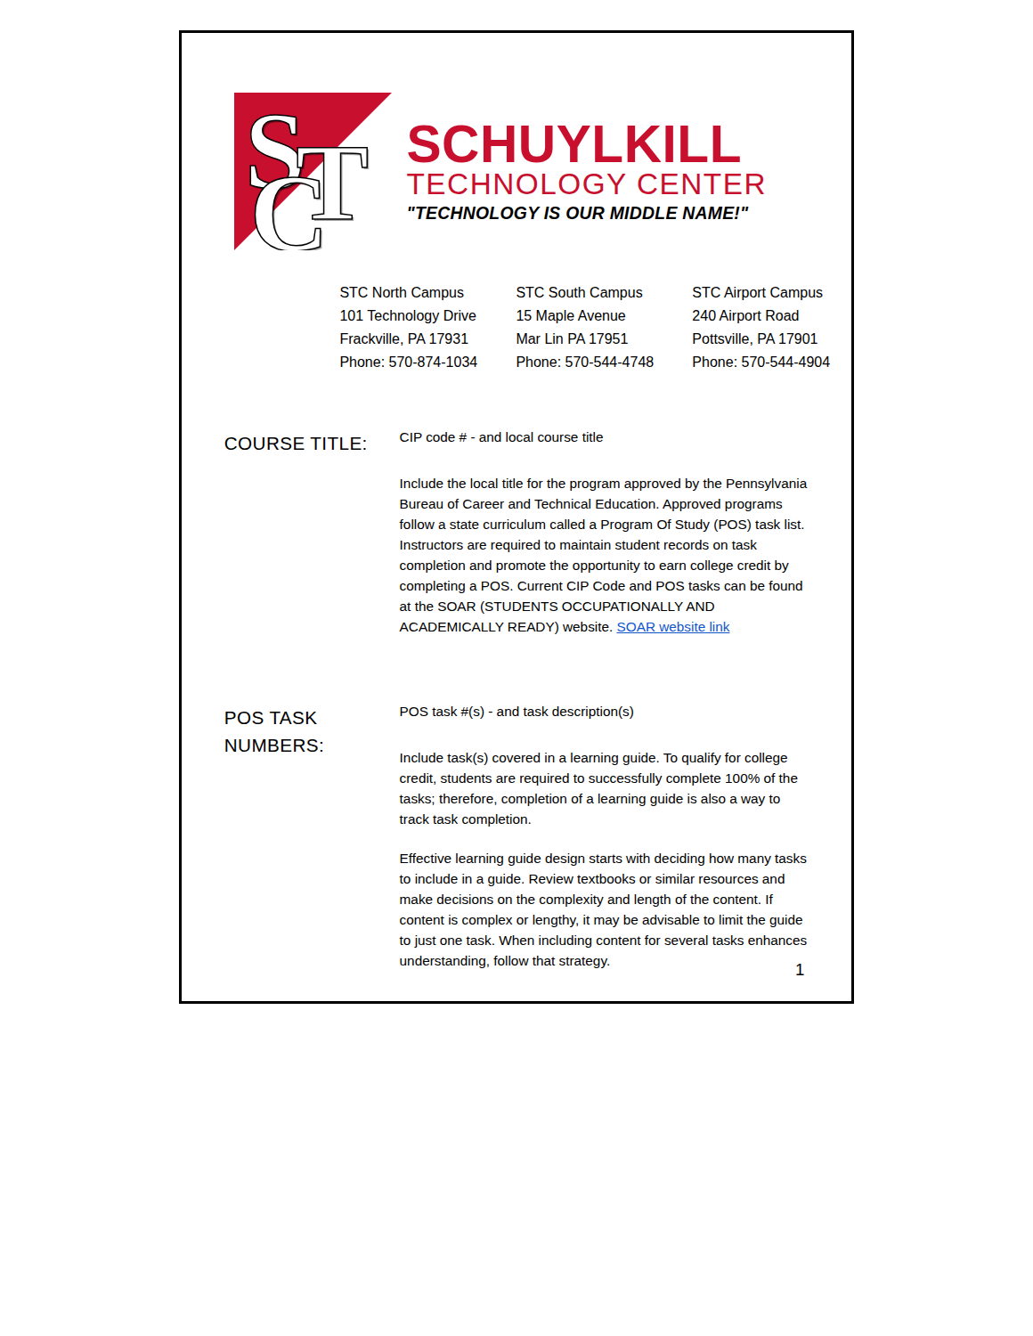| S T C | SCHUYLKILL TECHNOLOGY CENTER "TECHNOLOGY IS OUR MIDDLE NAME!" |
| STC North Campus | STC South Campus | STC Airport Campus |
| 101 Technology Drive | 15 Maple Avenue | 240 Airport Road |
| Frackville, PA 17931 | Mar Lin PA 17951 | Pottsville, PA 17901 |
| Phone: 570-874-1034 | Phone: 570-544-4748 | Phone: 570-544-4904 |
COURSE TITLE:
CIP code # - and local course title
Include the local title for the program approved by the Pennsylvania Bureau of Career and Technical Education. Approved programs follow a state curriculum called a Program Of Study (POS) task list. Instructors are required to maintain student records on task completion and promote the opportunity to earn college credit by completing a POS. Current CIP Code and POS tasks can be found at the SOAR (STUDENTS OCCUPATIONALLY AND ACADEMICALLY READY) website. SOAR website link
POS TASK NUMBERS:
POS task #(s) - and task description(s)
Include task(s) covered in a learning guide. To qualify for college credit, students are required to successfully complete 100% of the tasks; therefore, completion of a learning guide is also a way to track task completion.
Effective learning guide design starts with deciding how many tasks to include in a guide. Review textbooks or similar resources and make decisions on the complexity and length of the content. If content is complex or lengthy, it may be advisable to limit the guide to just one task. When including content for several tasks enhances understanding, follow that strategy.
1